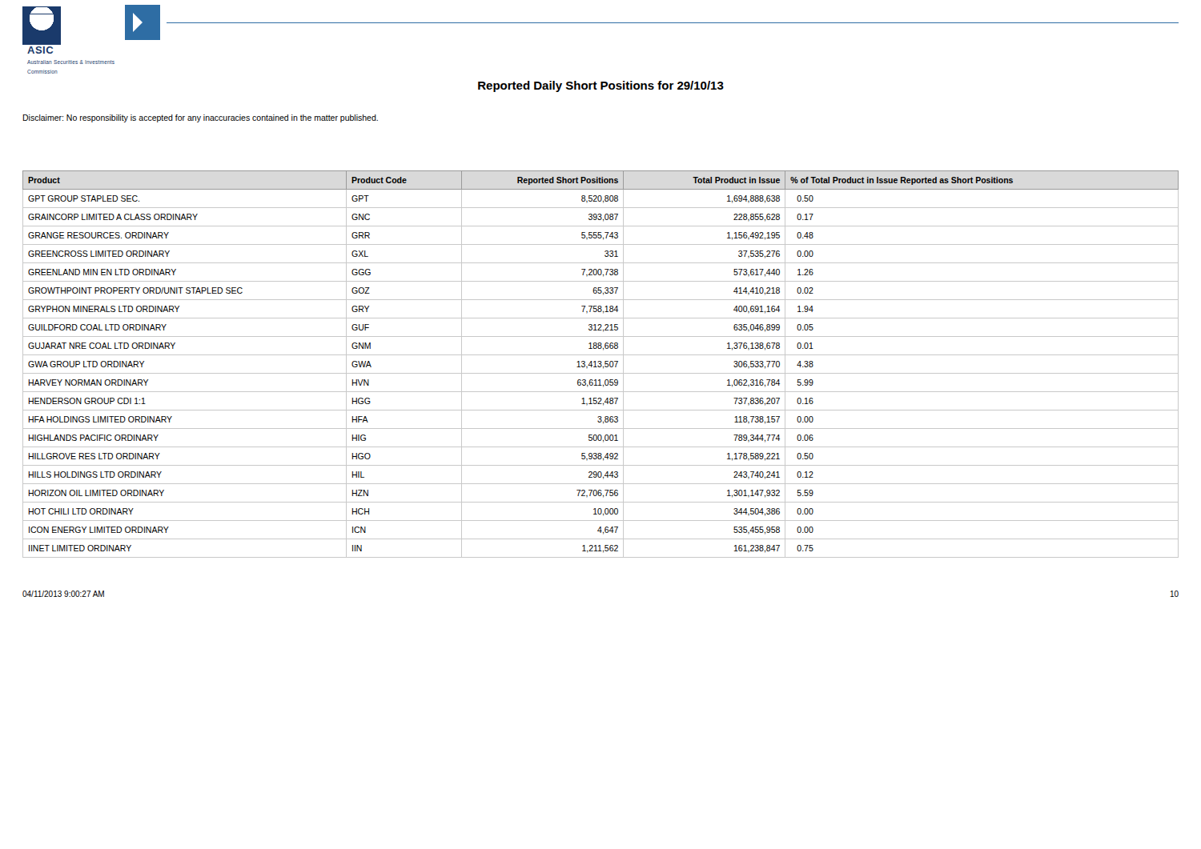ASIC
Australian Securities & Investments Commission
Reported Daily Short Positions for 29/10/13
Disclaimer: No responsibility is accepted for any inaccuracies contained in the matter published.
| Product | Product Code | Reported Short Positions | Total Product in Issue | % of Total Product in Issue Reported as Short Positions |
| --- | --- | --- | --- | --- |
| GPT GROUP STAPLED SEC. | GPT | 8,520,808 | 1,694,888,638 | 0.50 |
| GRAINCORP LIMITED A CLASS ORDINARY | GNC | 393,087 | 228,855,628 | 0.17 |
| GRANGE RESOURCES. ORDINARY | GRR | 5,555,743 | 1,156,492,195 | 0.48 |
| GREENCROSS LIMITED ORDINARY | GXL | 331 | 37,535,276 | 0.00 |
| GREENLAND MIN EN LTD ORDINARY | GGG | 7,200,738 | 573,617,440 | 1.26 |
| GROWTHPOINT PROPERTY ORD/UNIT STAPLED SEC | GOZ | 65,337 | 414,410,218 | 0.02 |
| GRYPHON MINERALS LTD ORDINARY | GRY | 7,758,184 | 400,691,164 | 1.94 |
| GUILDFORD COAL LTD ORDINARY | GUF | 312,215 | 635,046,899 | 0.05 |
| GUJARAT NRE COAL LTD ORDINARY | GNM | 188,668 | 1,376,138,678 | 0.01 |
| GWA GROUP LTD ORDINARY | GWA | 13,413,507 | 306,533,770 | 4.38 |
| HARVEY NORMAN ORDINARY | HVN | 63,611,059 | 1,062,316,784 | 5.99 |
| HENDERSON GROUP CDI 1:1 | HGG | 1,152,487 | 737,836,207 | 0.16 |
| HFA HOLDINGS LIMITED ORDINARY | HFA | 3,863 | 118,738,157 | 0.00 |
| HIGHLANDS PACIFIC ORDINARY | HIG | 500,001 | 789,344,774 | 0.06 |
| HILLGROVE RES LTD ORDINARY | HGO | 5,938,492 | 1,178,589,221 | 0.50 |
| HILLS HOLDINGS LTD ORDINARY | HIL | 290,443 | 243,740,241 | 0.12 |
| HORIZON OIL LIMITED ORDINARY | HZN | 72,706,756 | 1,301,147,932 | 5.59 |
| HOT CHILI LTD ORDINARY | HCH | 10,000 | 344,504,386 | 0.00 |
| ICON ENERGY LIMITED ORDINARY | ICN | 4,647 | 535,455,958 | 0.00 |
| IINET LIMITED ORDINARY | IIN | 1,211,562 | 161,238,847 | 0.75 |
04/11/2013 9:00:27 AM 10